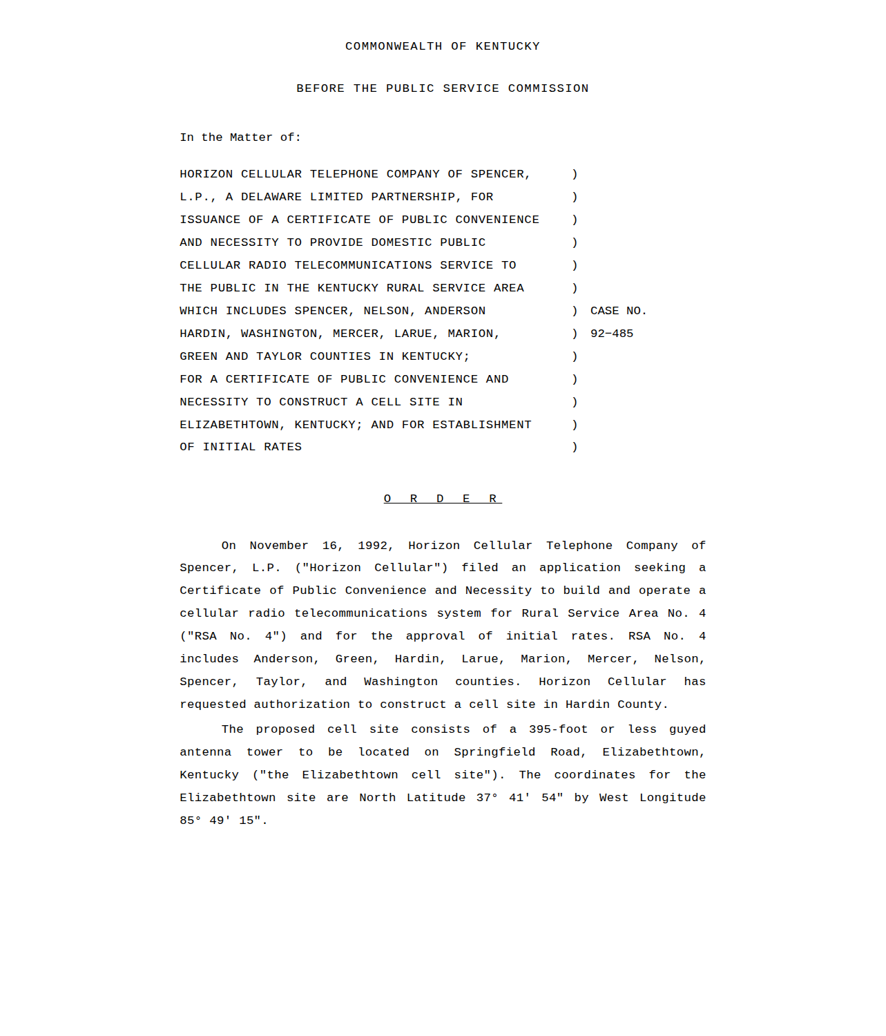COMMONWEALTH OF KENTUCKY
BEFORE THE PUBLIC SERVICE COMMISSION
In the Matter of:
| HORIZON CELLULAR TELEPHONE COMPANY OF SPENCER, L.P., A DELAWARE LIMITED PARTNERSHIP, FOR ISSUANCE OF A CERTIFICATE OF PUBLIC CONVENIENCE AND NECESSITY TO PROVIDE DOMESTIC PUBLIC CELLULAR RADIO TELECOMMUNICATIONS SERVICE TO THE PUBLIC IN THE KENTUCKY RURAL SERVICE AREA WHICH INCLUDES SPENCER, NELSON, ANDERSON HARDIN, WASHINGTON, MERCER, LARUE, MARION, GREEN AND TAYLOR COUNTIES IN KENTUCKY; FOR A CERTIFICATE OF PUBLIC CONVENIENCE AND NECESSITY TO CONSTRUCT A CELL SITE IN ELIZABETHTOWN, KENTUCKY; AND FOR ESTABLISHMENT OF INITIAL RATES | ) ) ) ) ) ) ) ) ) ) ) ) ) | CASE NO. 92−485 |
O R D E R
On November 16, 1992, Horizon Cellular Telephone Company of Spencer, L.P. ("Horizon Cellular") filed an application seeking a Certificate of Public Convenience and Necessity to build and operate a cellular radio telecommunications system for Rural Service Area No. 4 ("RSA No. 4") and for the approval of initial rates. RSA No. 4 includes Anderson, Green, Hardin, Larue, Marion, Mercer, Nelson, Spencer, Taylor, and Washington counties. Horizon Cellular has requested authorization to construct a cell site in Hardin County.
The proposed cell site consists of a 395-foot or less guyed antenna tower to be located on Springfield Road, Elizabethtown, Kentucky ("the Elizabethtown cell site"). The coordinates for the Elizabethtown site are North Latitude 37° 41' 54" by West Longitude 85° 49' 15".